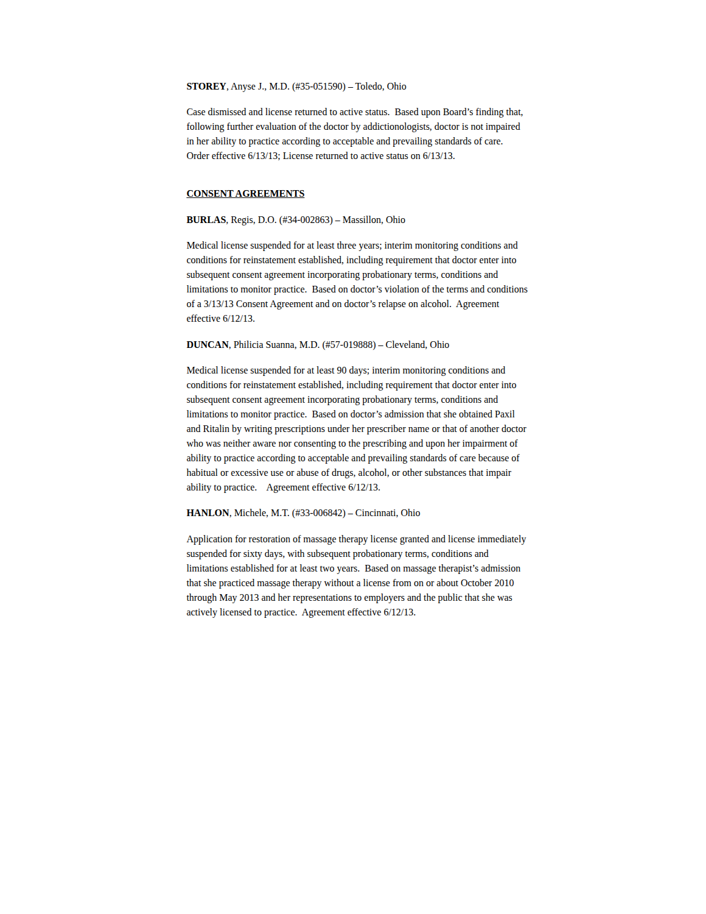STOREY, Anyse J., M.D. (#35-051590) – Toledo, Ohio
Case dismissed and license returned to active status. Based upon Board’s finding that, following further evaluation of the doctor by addictionologists, doctor is not impaired in her ability to practice according to acceptable and prevailing standards of care. Order effective 6/13/13; License returned to active status on 6/13/13.
CONSENT AGREEMENTS
BURLAS, Regis, D.O. (#34-002863) – Massillon, Ohio
Medical license suspended for at least three years; interim monitoring conditions and conditions for reinstatement established, including requirement that doctor enter into subsequent consent agreement incorporating probationary terms, conditions and limitations to monitor practice. Based on doctor’s violation of the terms and conditions of a 3/13/13 Consent Agreement and on doctor’s relapse on alcohol. Agreement effective 6/12/13.
DUNCAN, Philicia Suanna, M.D. (#57-019888) – Cleveland, Ohio
Medical license suspended for at least 90 days; interim monitoring conditions and conditions for reinstatement established, including requirement that doctor enter into subsequent consent agreement incorporating probationary terms, conditions and limitations to monitor practice. Based on doctor’s admission that she obtained Paxil and Ritalin by writing prescriptions under her prescriber name or that of another doctor who was neither aware nor consenting to the prescribing and upon her impairment of ability to practice according to acceptable and prevailing standards of care because of habitual or excessive use or abuse of drugs, alcohol, or other substances that impair ability to practice. Agreement effective 6/12/13.
HANLON, Michele, M.T. (#33-006842) – Cincinnati, Ohio
Application for restoration of massage therapy license granted and license immediately suspended for sixty days, with subsequent probationary terms, conditions and limitations established for at least two years. Based on massage therapist’s admission that she practiced massage therapy without a license from on or about October 2010 through May 2013 and her representations to employers and the public that she was actively licensed to practice. Agreement effective 6/12/13.